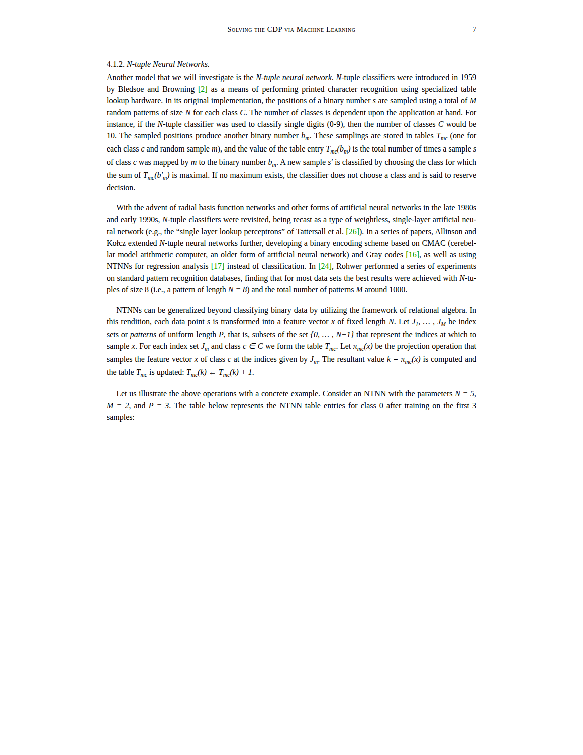Solving the CDP via Machine Learning 7
4.1.2. N-tuple Neural Networks.
Another model that we will investigate is the N-tuple neural network. N-tuple classifiers were introduced in 1959 by Bledsoe and Browning [2] as a means of performing printed character recognition using specialized table lookup hardware. In its original implementation, the positions of a binary number s are sampled using a total of M random patterns of size N for each class C. The number of classes is dependent upon the application at hand. For instance, if the N-tuple classifier was used to classify single digits (0-9), then the number of classes C would be 10. The sampled positions produce another binary number bm. These samplings are stored in tables Tmc (one for each class c and random sample m), and the value of the table entry Tmc(bm) is the total number of times a sample s of class c was mapped by m to the binary number bm. A new sample s′ is classified by choosing the class for which the sum of Tmc(b′m) is maximal. If no maximum exists, the classifier does not choose a class and is said to reserve decision.
With the advent of radial basis function networks and other forms of artificial neural networks in the late 1980s and early 1990s, N-tuple classifiers were revisited, being recast as a type of weightless, single-layer artificial neural network (e.g., the “single layer lookup perceptrons” of Tattersall et al. [26]). In a series of papers, Allinson and Kołcz extended N-tuple neural networks further, developing a binary encoding scheme based on CMAC (cerebellar model arithmetic computer, an older form of artificial neural network) and Gray codes [16], as well as using NTNNs for regression analysis [17] instead of classification. In [24], Rohwer performed a series of experiments on standard pattern recognition databases, finding that for most data sets the best results were achieved with N-tuples of size 8 (i.e., a pattern of length N = 8) and the total number of patterns M around 1000.
NTNNs can be generalized beyond classifying binary data by utilizing the framework of relational algebra. In this rendition, each data point s is transformed into a feature vector x of fixed length N. Let J1, … , JM be index sets or patterns of uniform length P, that is, subsets of the set {0, … , N−1} that represent the indices at which to sample x. For each index set Jm and class c ∈ C we form the table Tmc. Let πmc(x) be the projection operation that samples the feature vector x of class c at the indices given by Jm. The resultant value k = πmc(x) is computed and the table Tmc is updated: Tmc(k) ← Tmc(k) + 1.
Let us illustrate the above operations with a concrete example. Consider an NTNN with the parameters N = 5, M = 2, and P = 3. The table below represents the NTNN table entries for class 0 after training on the first 3 samples: